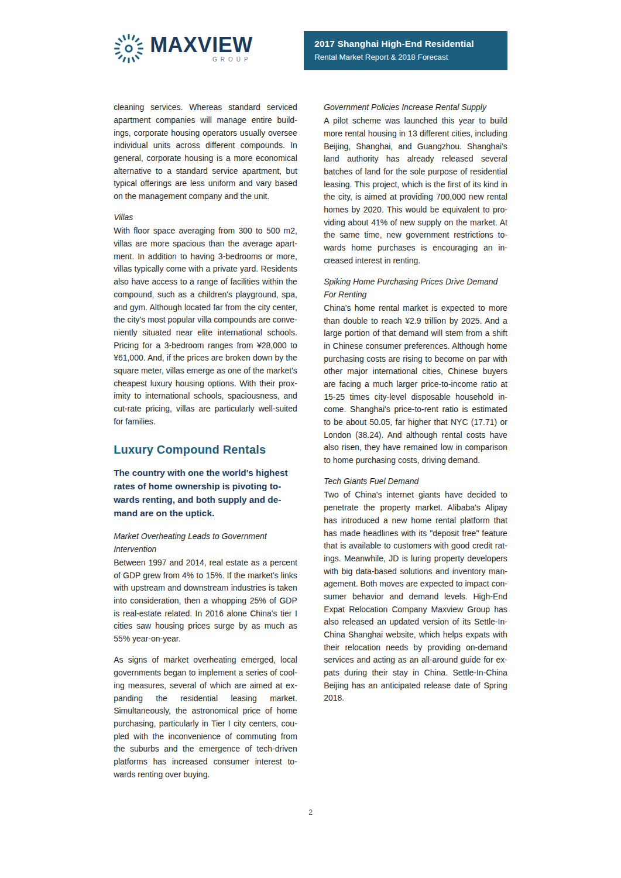MAXVIEW
GROUP
2017 Shanghai High-End Residential
Rental Market Report & 2018 Forecast
cleaning services. Whereas standard serviced apartment companies will manage entire buildings, corporate housing operators usually oversee individual units across different compounds. In general, corporate housing is a more economical alternative to a standard service apartment, but typical offerings are less uniform and vary based on the management company and the unit.
Villas
With floor space averaging from 300 to 500 m2, villas are more spacious than the average apartment. In addition to having 3-bedrooms or more, villas typically come with a private yard. Residents also have access to a range of facilities within the compound, such as a children's playground, spa, and gym. Although located far from the city center, the city's most popular villa compounds are conveniently situated near elite international schools. Pricing for a 3-bedroom ranges from ¥28,000 to ¥61,000. And, if the prices are broken down by the square meter, villas emerge as one of the market's cheapest luxury housing options. With their proximity to international schools, spaciousness, and cut-rate pricing, villas are particularly well-suited for families.
Luxury Compound Rentals
The country with one the world's highest rates of home ownership is pivoting towards renting, and both supply and demand are on the uptick.
Market Overheating Leads to Government Intervention
Between 1997 and 2014, real estate as a percent of GDP grew from 4% to 15%. If the market's links with upstream and downstream industries is taken into consideration, then a whopping 25% of GDP is real-estate related. In 2016 alone China's tier I cities saw housing prices surge by as much as 55% year-on-year.
As signs of market overheating emerged, local governments began to implement a series of cooling measures, several of which are aimed at expanding the residential leasing market. Simultaneously, the astronomical price of home purchasing, particularly in Tier I city centers, coupled with the inconvenience of commuting from the suburbs and the emergence of tech-driven platforms has increased consumer interest towards renting over buying.
Government Policies Increase Rental Supply
A pilot scheme was launched this year to build more rental housing in 13 different cities, including Beijing, Shanghai, and Guangzhou. Shanghai's land authority has already released several batches of land for the sole purpose of residential leasing. This project, which is the first of its kind in the city, is aimed at providing 700,000 new rental homes by 2020. This would be equivalent to providing about 41% of new supply on the market. At the same time, new government restrictions towards home purchases is encouraging an increased interest in renting.
Spiking Home Purchasing Prices Drive Demand For Renting
China's home rental market is expected to more than double to reach ¥2.9 trillion by 2025. And a large portion of that demand will stem from a shift in Chinese consumer preferences. Although home purchasing costs are rising to become on par with other major international cities, Chinese buyers are facing a much larger price-to-income ratio at 15-25 times city-level disposable household income. Shanghai's price-to-rent ratio is estimated to be about 50.05, far higher that NYC (17.71) or London (38.24). And although rental costs have also risen, they have remained low in comparison to home purchasing costs, driving demand.
Tech Giants Fuel Demand
Two of China's internet giants have decided to penetrate the property market. Alibaba's Alipay has introduced a new home rental platform that has made headlines with its "deposit free" feature that is available to customers with good credit ratings. Meanwhile, JD is luring property developers with big data-based solutions and inventory management. Both moves are expected to impact consumer behavior and demand levels. High-End Expat Relocation Company Maxview Group has also released an updated version of its Settle-In-China Shanghai website, which helps expats with their relocation needs by providing on-demand services and acting as an all-around guide for expats during their stay in China. Settle-In-China Beijing has an anticipated release date of Spring 2018.
2